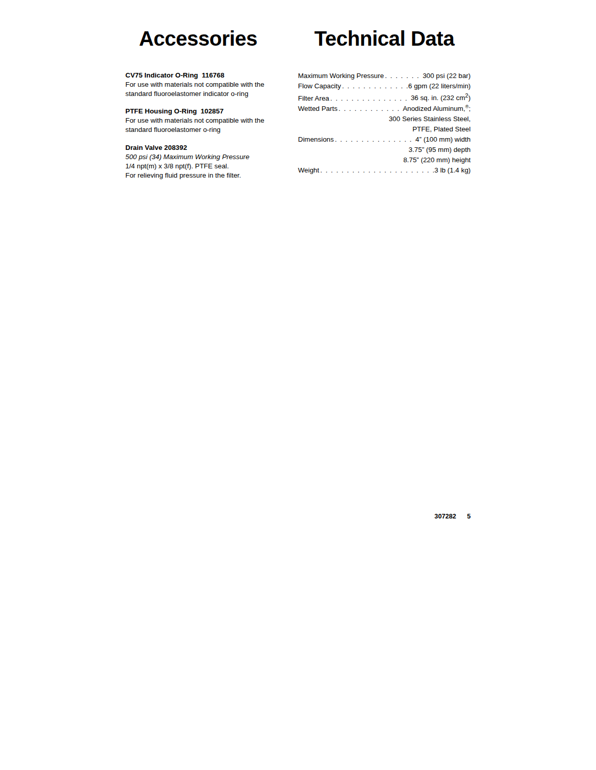Accessories
CV75 Indicator O-Ring 116768
For use with materials not compatible with the standard fluoroelastomer indicator o-ring
PTFE Housing O-Ring 102857
For use with materials not compatible with the standard fluoroelastomer o-ring
Drain Valve 208392
500 psi (34) Maximum Working Pressure
1/4 npt(m) x 3/8 npt(f). PTFE seal.
For relieving fluid pressure in the filter.
Technical Data
Maximum Working Pressure . . . . . . . . 300 psi (22 bar)
Flow Capacity . . . . . . . . . . . . . . . . 6 gpm (22 liters/min)
Filter Area . . . . . . . . . . . . . . . . . . . . . 36 sq. in. (232 cm2)
Wetted Parts . . . . . . . . . . . . . Anodized Aluminum,®;
300 Series Stainless Steel, PTFE, Plated Steel
Dimensions . . . . . . . . . . . . . . . . . . . . . 4” (100 mm) width
3.75” (95 mm) depth 8.75” (220 mm) height
Weight . . . . . . . . . . . . . . . . . . . . . . . . . . . . . . 3 lb (1.4 kg)
3072825